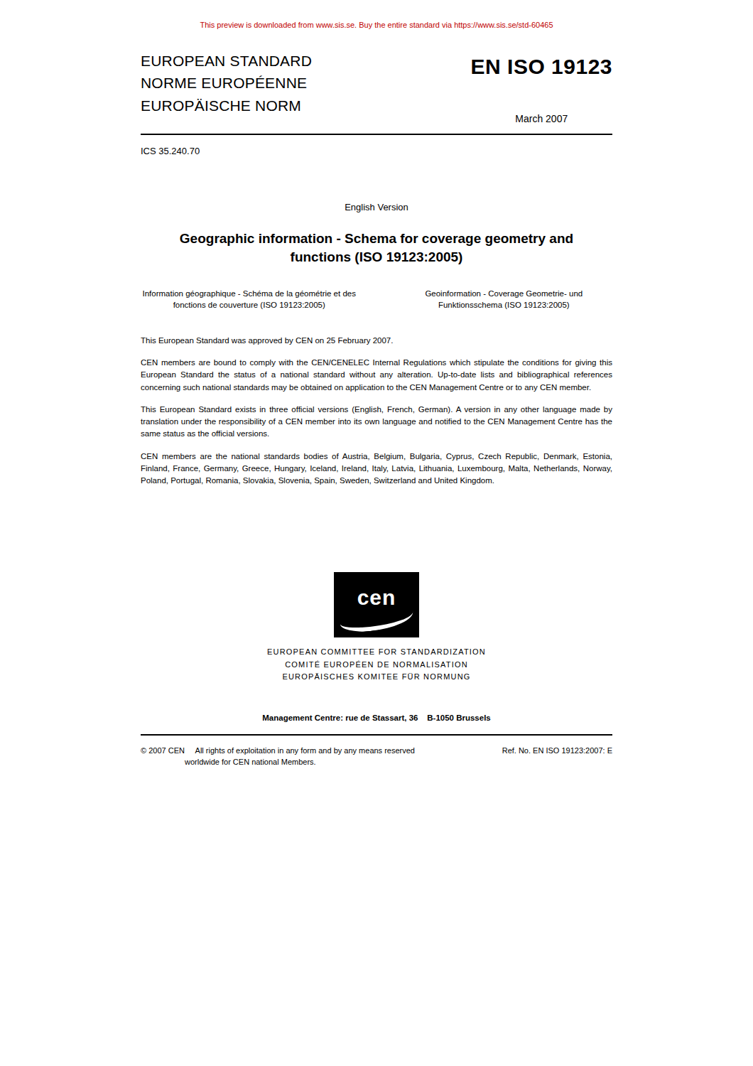This preview is downloaded from www.sis.se. Buy the entire standard via https://www.sis.se/std-60465
EUROPEAN STANDARD
NORME EUROPÉENNE
EUROPÄISCHE NORM
EN ISO 19123
March 2007
ICS 35.240.70
English Version
Geographic information - Schema for coverage geometry and
functions (ISO 19123:2005)
Information géographique - Schéma de la géométrie et des fonctions de couverture (ISO 19123:2005)
Geoinformation - Coverage Geometrie- und Funktionsschema (ISO 19123:2005)
This European Standard was approved by CEN on 25 February 2007.
CEN members are bound to comply with the CEN/CENELEC Internal Regulations which stipulate the conditions for giving this European Standard the status of a national standard without any alteration. Up-to-date lists and bibliographical references concerning such national standards may be obtained on application to the CEN Management Centre or to any CEN member.
This European Standard exists in three official versions (English, French, German). A version in any other language made by translation under the responsibility of a CEN member into its own language and notified to the CEN Management Centre has the same status as the official versions.
CEN members are the national standards bodies of Austria, Belgium, Bulgaria, Cyprus, Czech Republic, Denmark, Estonia, Finland, France, Germany, Greece, Hungary, Iceland, Ireland, Italy, Latvia, Lithuania, Luxembourg, Malta, Netherlands, Norway, Poland, Portugal, Romania, Slovakia, Slovenia, Spain, Sweden, Switzerland and United Kingdom.
cen
EUROPEAN COMMITTEE FOR STANDARDIZATION
COMITÉ EUROPÉEN DE NORMALISATION
EUROPÄISCHES KOMITEE FÜR NORMUNG
Management Centre: rue de Stassart, 36 B-1050 Brussels
© 2007 CEN All rights of exploitation in any form and by any means reserved worldwide for CEN national Members.
Ref. No. EN ISO 19123:2007: E